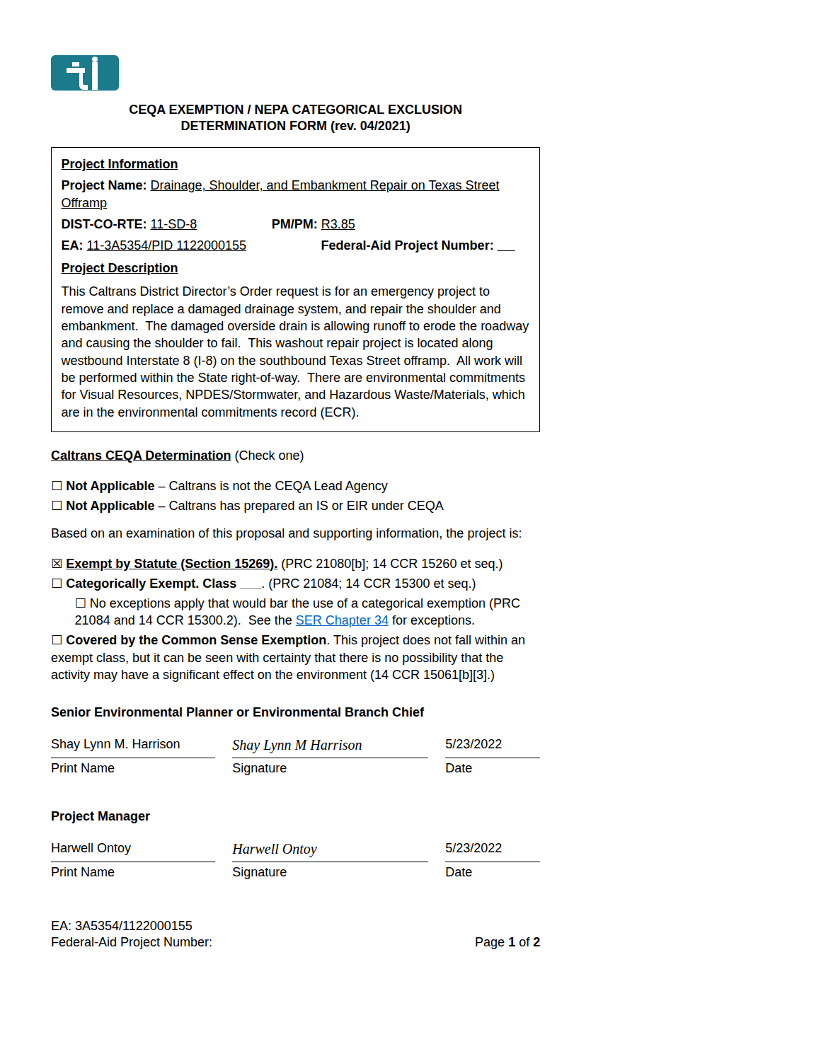CEQA EXEMPTION / NEPA CATEGORICAL EXCLUSION
DETERMINATION FORM (rev. 04/2021)
Project Information
Project Name: Drainage, Shoulder, and Embankment Repair on Texas Street Offramp
DIST-CO-RTE: 11-SD-8
PM/PM: R3.85
EA: 11-3A5354/PID 1122000155
Federal-Aid Project Number:
Project Description
This Caltrans District Director’s Order request is for an emergency project to remove and replace a damaged drainage system, and repair the shoulder and embankment. The damaged overside drain is allowing runoff to erode the roadway and causing the shoulder to fail. This washout repair project is located along westbound Interstate 8 (I-8) on the southbound Texas Street offramp. All work will be performed within the State right-of-way. There are environmental commitments for Visual Resources, NPDES/Stormwater, and Hazardous Waste/Materials, which are in the environmental commitments record (ECR).
Caltrans CEQA Determination (Check one)
☐ Not Applicable – Caltrans is not the CEQA Lead Agency
☐ Not Applicable – Caltrans has prepared an IS or EIR under CEQA
Based on an examination of this proposal and supporting information, the project is:
☒ Exempt by Statute (Section 15269). (PRC 21080[b]; 14 CCR 15260 et seq.)
☐ Categorically Exempt. Class ___. (PRC 21084; 14 CCR 15300 et seq.)
☐ No exceptions apply that would bar the use of a categorical exemption (PRC 21084 and 14 CCR 15300.2). See the SER Chapter 34 for exceptions.
☐ Covered by the Common Sense Exemption. This project does not fall within an exempt class, but it can be seen with certainty that there is no possibility that the activity may have a significant effect on the environment (14 CCR 15061[b][3].)
Senior Environmental Planner or Environmental Branch Chief
Shay Lynn M. Harrison
Print Name
Shay Lynn M Harrison
Signature
5/23/2022
Date
Project Manager
Harwell Ontoy
Print Name
Harwell Ontoy
Signature
5/23/2022
Date
EA: 3A5354/1122000155
Federal-Aid Project Number:
Page 1 of 2